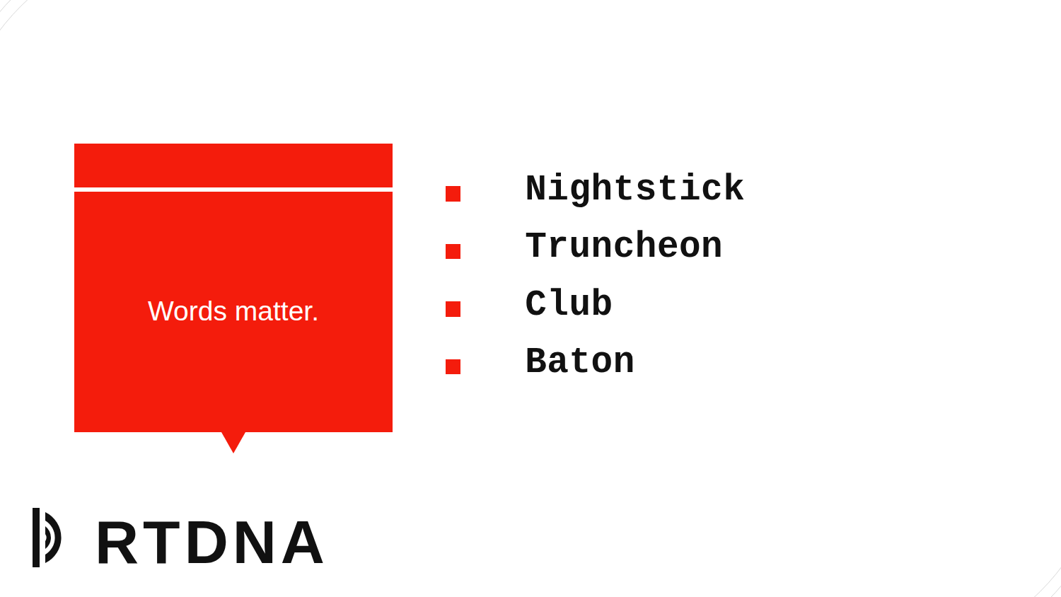Words matter.
Nightstick
Truncheon
Club
Baton
RTDNA RTDNA